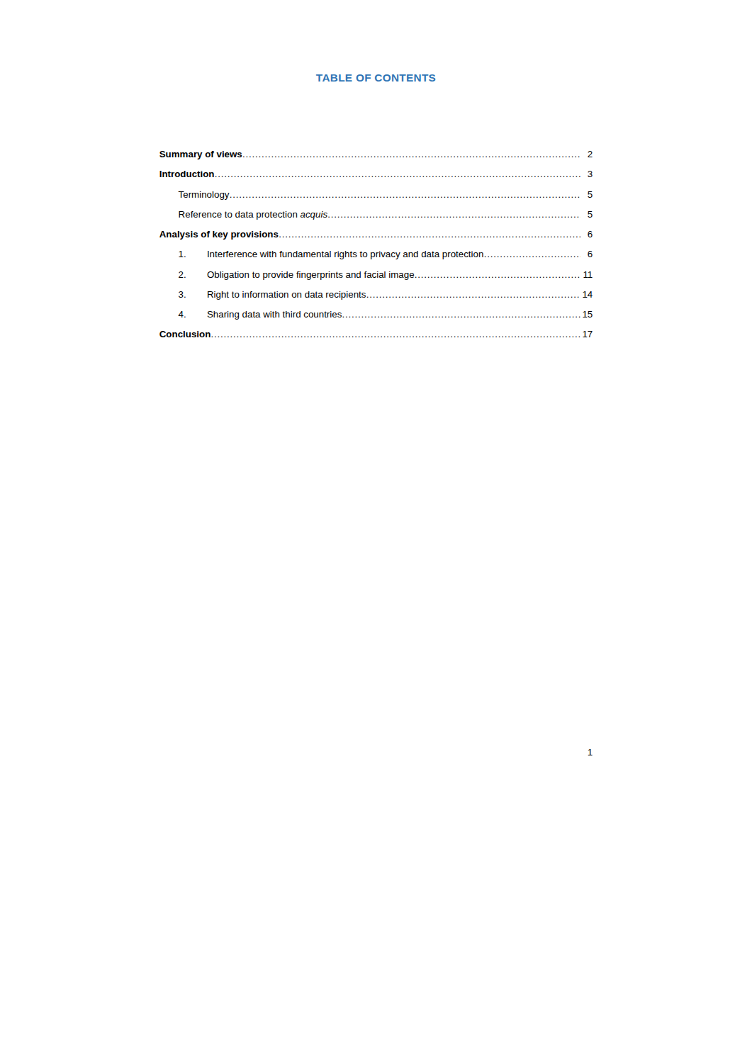TABLE OF CONTENTS
Summary of views .................................................................................................................................. 2
Introduction ............................................................................................................................................. 3
Terminology ............................................................................................................................................. 5
Reference to data protection acquis ................................................................................................. 5
Analysis of key provisions .............................................................................................................. 6
1. Interference with fundamental rights to privacy and data protection ......................................... 6
2. Obligation to provide fingerprints and facial image ................................................................... 11
3. Right to information on data recipients ................................................................................... 14
4. Sharing data with third countries ........................................................................................... 15
Conclusion .............................................................................................................................................. 17
1